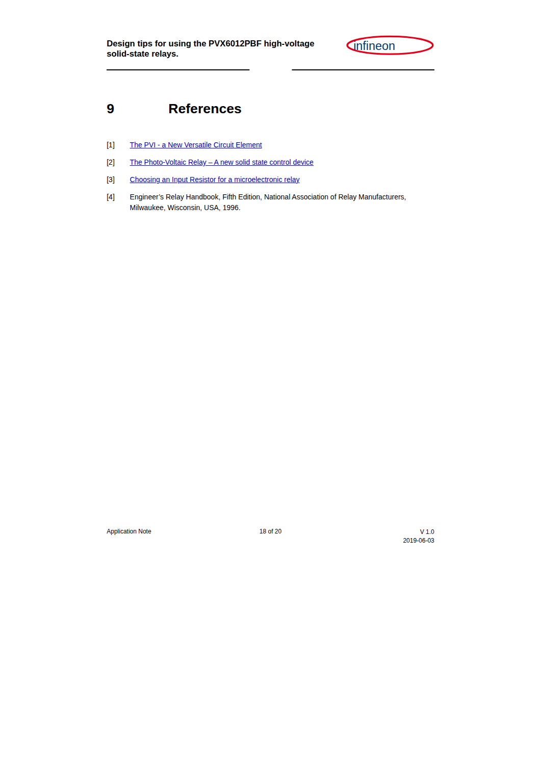Design tips for using the PVX6012PBF high-voltage solid-state relays.
infineon
9 References
[1] The PVI - a New Versatile Circuit Element
[2] The Photo-Voltaic Relay – A new solid state control device
[3] Choosing an Input Resistor for a microelectronic relay
[4] Engineer’s Relay Handbook, Fifth Edition, National Association of Relay Manufacturers, Milwaukee, Wisconsin, USA, 1996.
Application Note
18 of 20
V 1.0
2019-06-03